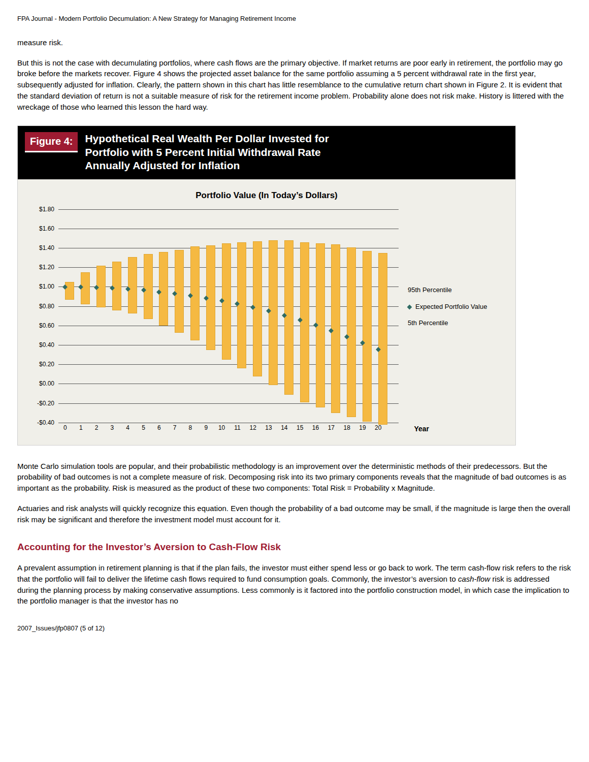FPA Journal - Modern Portfolio Decumulation: A New Strategy for Managing Retirement Income
measure risk.
But this is not the case with decumulating portfolios, where cash flows are the primary objective. If market returns are poor early in retirement, the portfolio may go broke before the markets recover. Figure 4 shows the projected asset balance for the same portfolio assuming a 5 percent withdrawal rate in the first year, subsequently adjusted for inflation. Clearly, the pattern shown in this chart has little resemblance to the cumulative return chart shown in Figure 2. It is evident that the standard deviation of return is not a suitable measure of risk for the retirement income problem. Probability alone does not risk make. History is littered with the wreckage of those who learned this lesson the hard way.
Figure 4:
Hypothetical Real Wealth Per Dollar Invested for
Portfolio with 5 Percent Initial Withdrawal Rate
Annually Adjusted for Inflation
Portfolio Value (In Today’s Dollars)
$1.80
$1.60
$1.40
$1.20
$1.00
$0.80
$0.60
$0.40
$0.20
$0.00
-$0.20
-$0.40
0 1 2 3 4 5 6 7 8 9 10 11 12 13 14 15 16 17 18 19 20 Year
95th Percentile
Expected Portfolio Value
5th Percentile
Monte Carlo simulation tools are popular, and their probabilistic methodology is an improvement over the deterministic methods of their predecessors. But the probability of bad outcomes is not a complete measure of risk. Decomposing risk into its two primary components reveals that the magnitude of bad outcomes is as important as the probability. Risk is measured as the product of these two components: Total Risk = Probability x Magnitude.
Actuaries and risk analysts will quickly recognize this equation. Even though the probability of a bad outcome may be small, if the magnitude is large then the overall risk may be significant and therefore the investment model must account for it.
Accounting for the Investor’s Aversion to Cash-Flow Risk
A prevalent assumption in retirement planning is that if the plan fails, the investor must either spend less or go back to work. The term cash-flow risk refers to the risk that the portfolio will fail to deliver the lifetime cash flows required to fund consumption goals. Commonly, the investor’s aversion to cash-flow risk is addressed during the planning process by making conservative assumptions. Less commonly is it factored into the portfolio construction model, in which case the implication to the portfolio manager is that the investor has no
2007_Issues/jfp0807 (5 of 12)